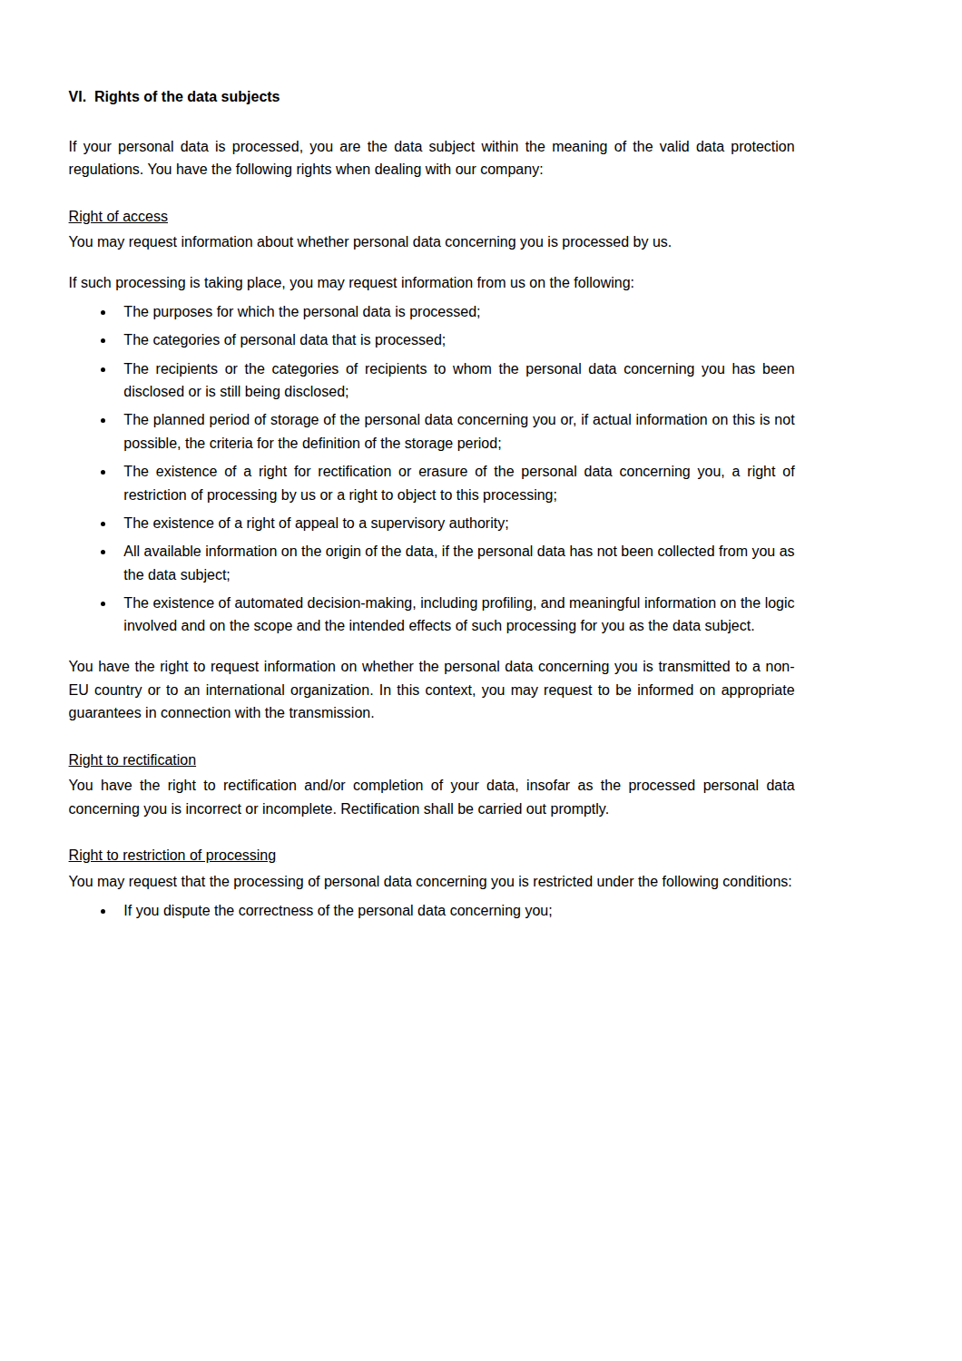VI. Rights of the data subjects
If your personal data is processed, you are the data subject within the meaning of the valid data protection regulations. You have the following rights when dealing with our company:
Right of access
You may request information about whether personal data concerning you is processed by us.
If such processing is taking place, you may request information from us on the following:
The purposes for which the personal data is processed;
The categories of personal data that is processed;
The recipients or the categories of recipients to whom the personal data concerning you has been disclosed or is still being disclosed;
The planned period of storage of the personal data concerning you or, if actual information on this is not possible, the criteria for the definition of the storage period;
The existence of a right for rectification or erasure of the personal data concerning you, a right of restriction of processing by us or a right to object to this processing;
The existence of a right of appeal to a supervisory authority;
All available information on the origin of the data, if the personal data has not been collected from you as the data subject;
The existence of automated decision-making, including profiling, and meaningful information on the logic involved and on the scope and the intended effects of such processing for you as the data subject.
You have the right to request information on whether the personal data concerning you is transmitted to a non-EU country or to an international organization. In this context, you may request to be informed on appropriate guarantees in connection with the transmission.
Right to rectification
You have the right to rectification and/or completion of your data, insofar as the processed personal data concerning you is incorrect or incomplete. Rectification shall be carried out promptly.
Right to restriction of processing
You may request that the processing of personal data concerning you is restricted under the following conditions:
If you dispute the correctness of the personal data concerning you;